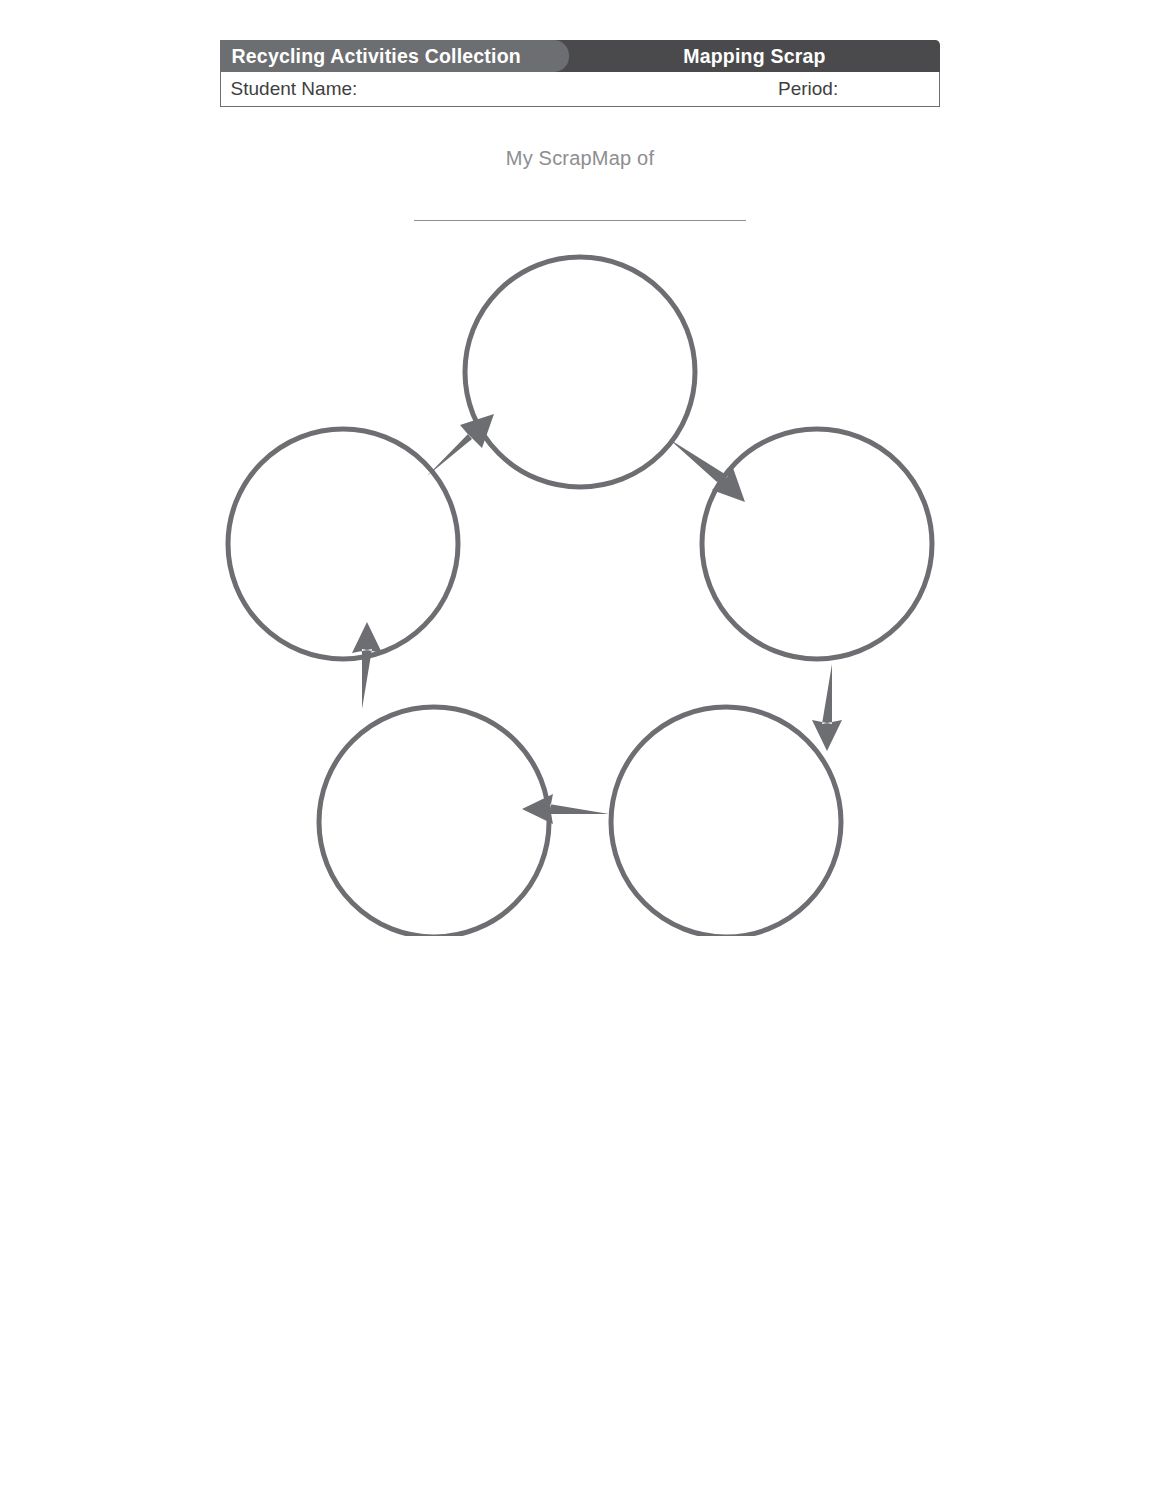Recycling Activities Collection
Mapping Scrap
Student Name: Period:
My ScrapMap of